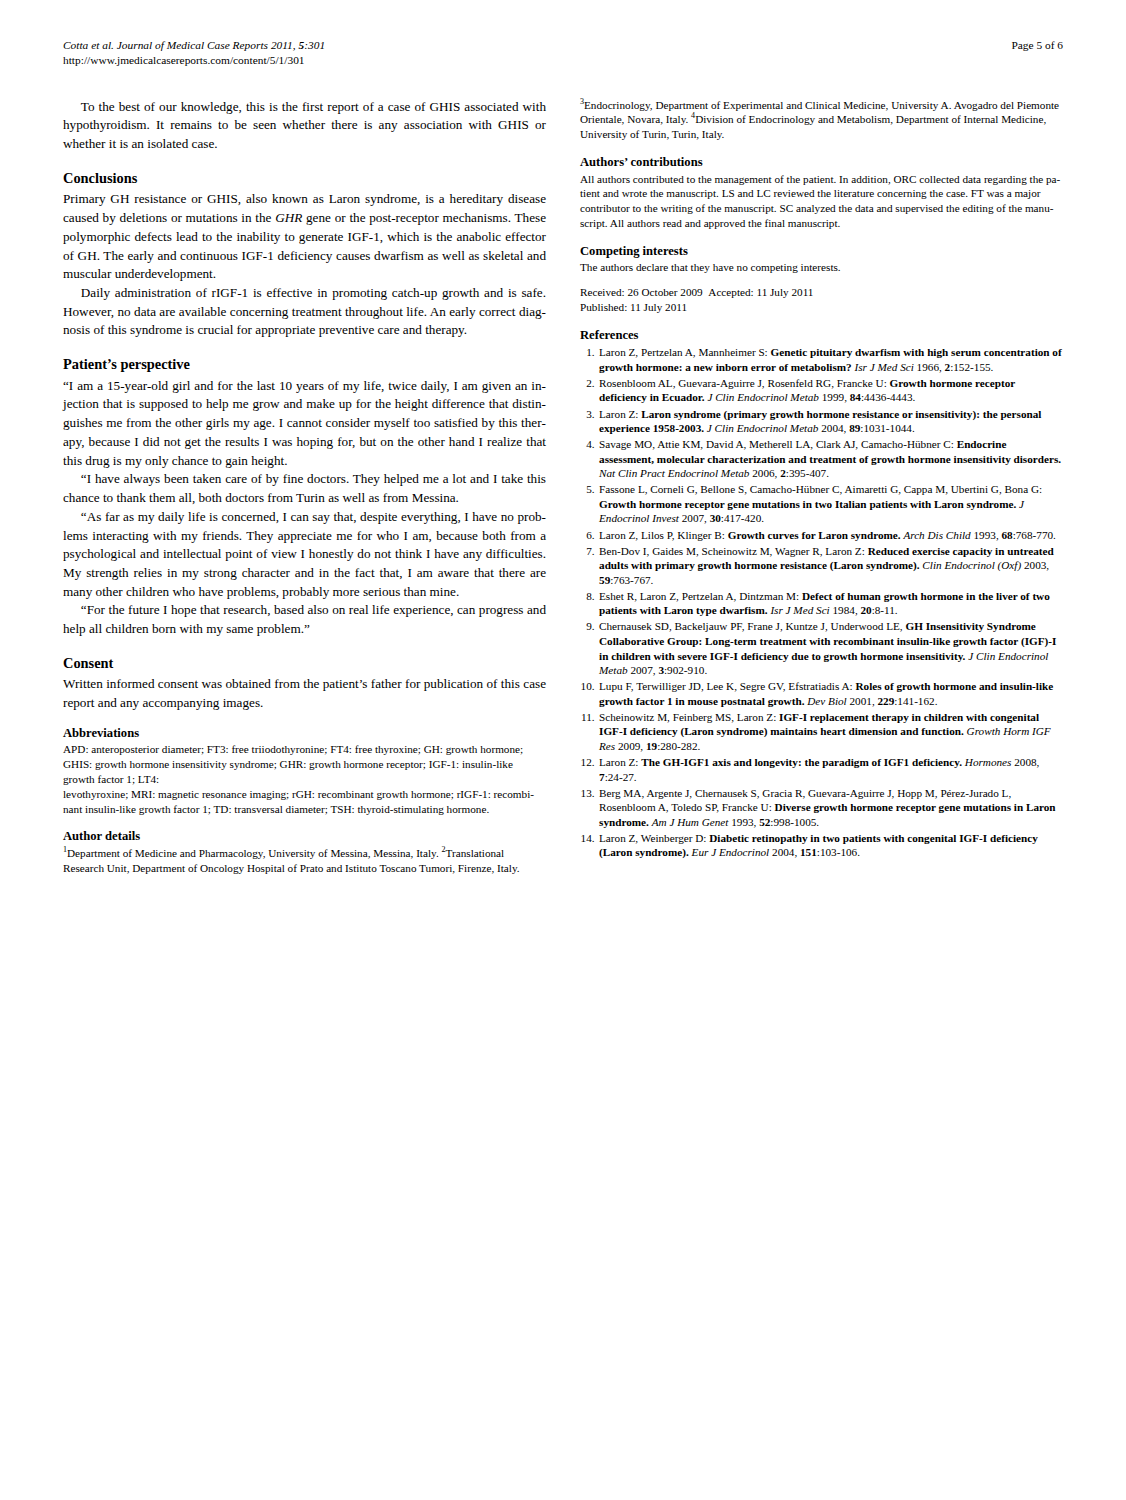Cotta et al. Journal of Medical Case Reports 2011, 5:301
http://www.jmedicalcasereports.com/content/5/1/301
Page 5 of 6
To the best of our knowledge, this is the first report of a case of GHIS associated with hypothyroidism. It remains to be seen whether there is any association with GHIS or whether it is an isolated case.
Conclusions
Primary GH resistance or GHIS, also known as Laron syndrome, is a hereditary disease caused by deletions or mutations in the GHR gene or the post-receptor mechanisms. These polymorphic defects lead to the inability to generate IGF-1, which is the anabolic effector of GH. The early and continuous IGF-1 deficiency causes dwarfism as well as skeletal and muscular underdevelopment.
Daily administration of rIGF-1 is effective in promoting catch-up growth and is safe. However, no data are available concerning treatment throughout life. An early correct diagnosis of this syndrome is crucial for appropriate preventive care and therapy.
Patient’s perspective
“I am a 15-year-old girl and for the last 10 years of my life, twice daily, I am given an injection that is supposed to help me grow and make up for the height difference that distinguishes me from the other girls my age. I cannot consider myself too satisfied by this therapy, because I did not get the results I was hoping for, but on the other hand I realize that this drug is my only chance to gain height.
“I have always been taken care of by fine doctors. They helped me a lot and I take this chance to thank them all, both doctors from Turin as well as from Messina.
“As far as my daily life is concerned, I can say that, despite everything, I have no problems interacting with my friends. They appreciate me for who I am, because both from a psychological and intellectual point of view I honestly do not think I have any difficulties. My strength relies in my strong character and in the fact that, I am aware that there are many other children who have problems, probably more serious than mine.
“For the future I hope that research, based also on real life experience, can progress and help all children born with my same problem.”
Consent
Written informed consent was obtained from the patient’s father for publication of this case report and any accompanying images.
Abbreviations
APD: anteroposterior diameter; FT3: free triiodothyronine; FT4: free thyroxine; GH: growth hormone; GHIS: growth hormone insensitivity syndrome; GHR: growth hormone receptor; IGF-1: insulin-like growth factor 1; LT4:
levothyroxine; MRI: magnetic resonance imaging; rGH: recombinant growth hormone; rIGF-1: recombinant insulin-like growth factor 1; TD: transversal diameter; TSH: thyroid-stimulating hormone.
Author details
1Department of Medicine and Pharmacology, University of Messina, Messina, Italy. 2Translational Research Unit, Department of Oncology Hospital of Prato and Istituto Toscano Tumori, Firenze, Italy. 3Endocrinology, Department of Experimental and Clinical Medicine, University A. Avogadro del Piemonte Orientale, Novara, Italy. 4Division of Endocrinology and Metabolism, Department of Internal Medicine, University of Turin, Turin, Italy.
Authors’ contributions
All authors contributed to the management of the patient. In addition, ORC collected data regarding the patient and wrote the manuscript. LS and LC reviewed the literature concerning the case. FT was a major contributor to the writing of the manuscript. SC analyzed the data and supervised the editing of the manuscript. All authors read and approved the final manuscript.
Competing interests
The authors declare that they have no competing interests.
Received: 26 October 2009 Accepted: 11 July 2011
Published: 11 July 2011
References
Laron Z, Pertzelan A, Mannheimer S: Genetic pituitary dwarfism with high serum concentration of growth hormone: a new inborn error of metabolism? Isr J Med Sci 1966, 2:152-155.
Rosenbloom AL, Guevara-Aguirre J, Rosenfeld RG, Francke U: Growth hormone receptor deficiency in Ecuador. J Clin Endocrinol Metab 1999, 84:4436-4443.
Laron Z: Laron syndrome (primary growth hormone resistance or insensitivity): the personal experience 1958-2003. J Clin Endocrinol Metab 2004, 89:1031-1044.
Savage MO, Attie KM, David A, Metherell LA, Clark AJ, Camacho-Hübner C: Endocrine assessment, molecular characterization and treatment of growth hormone insensitivity disorders. Nat Clin Pract Endocrinol Metab 2006, 2:395-407.
Fassone L, Corneli G, Bellone S, Camacho-Hübner C, Aimaretti G, Cappa M, Ubertini G, Bona G: Growth hormone receptor gene mutations in two Italian patients with Laron syndrome. J Endocrinol Invest 2007, 30:417-420.
Laron Z, Lilos P, Klinger B: Growth curves for Laron syndrome. Arch Dis Child 1993, 68:768-770.
Ben-Dov I, Gaides M, Scheinowitz M, Wagner R, Laron Z: Reduced exercise capacity in untreated adults with primary growth hormone resistance (Laron syndrome). Clin Endocrinol (Oxf) 2003, 59:763-767.
Eshet R, Laron Z, Pertzelan A, Dintzman M: Defect of human growth hormone in the liver of two patients with Laron type dwarfism. Isr J Med Sci 1984, 20:8-11.
Chernausek SD, Backeljauw PF, Frane J, Kuntze J, Underwood LE, GH Insensitivity Syndrome Collaborative Group: Long-term treatment with recombinant insulin-like growth factor (IGF)-I in children with severe IGF-I deficiency due to growth hormone insensitivity. J Clin Endocrinol Metab 2007, 3:902-910.
Lupu F, Terwilliger JD, Lee K, Segre GV, Efstratiadis A: Roles of growth hormone and insulin-like growth factor 1 in mouse postnatal growth. Dev Biol 2001, 229:141-162.
Scheinowitz M, Feinberg MS, Laron Z: IGF-I replacement therapy in children with congenital IGF-I deficiency (Laron syndrome) maintains heart dimension and function. Growth Horm IGF Res 2009, 19:280-282.
Laron Z: The GH-IGF1 axis and longevity: the paradigm of IGF1 deficiency. Hormones 2008, 7:24-27.
Berg MA, Argente J, Chernausek S, Gracia R, Guevara-Aguirre J, Hopp M, Pérez-Jurado L, Rosenbloom A, Toledo SP, Francke U: Diverse growth hormone receptor gene mutations in Laron syndrome. Am J Hum Genet 1993, 52:998-1005.
Laron Z, Weinberger D: Diabetic retinopathy in two patients with congenital IGF-I deficiency (Laron syndrome). Eur J Endocrinol 2004, 151:103-106.